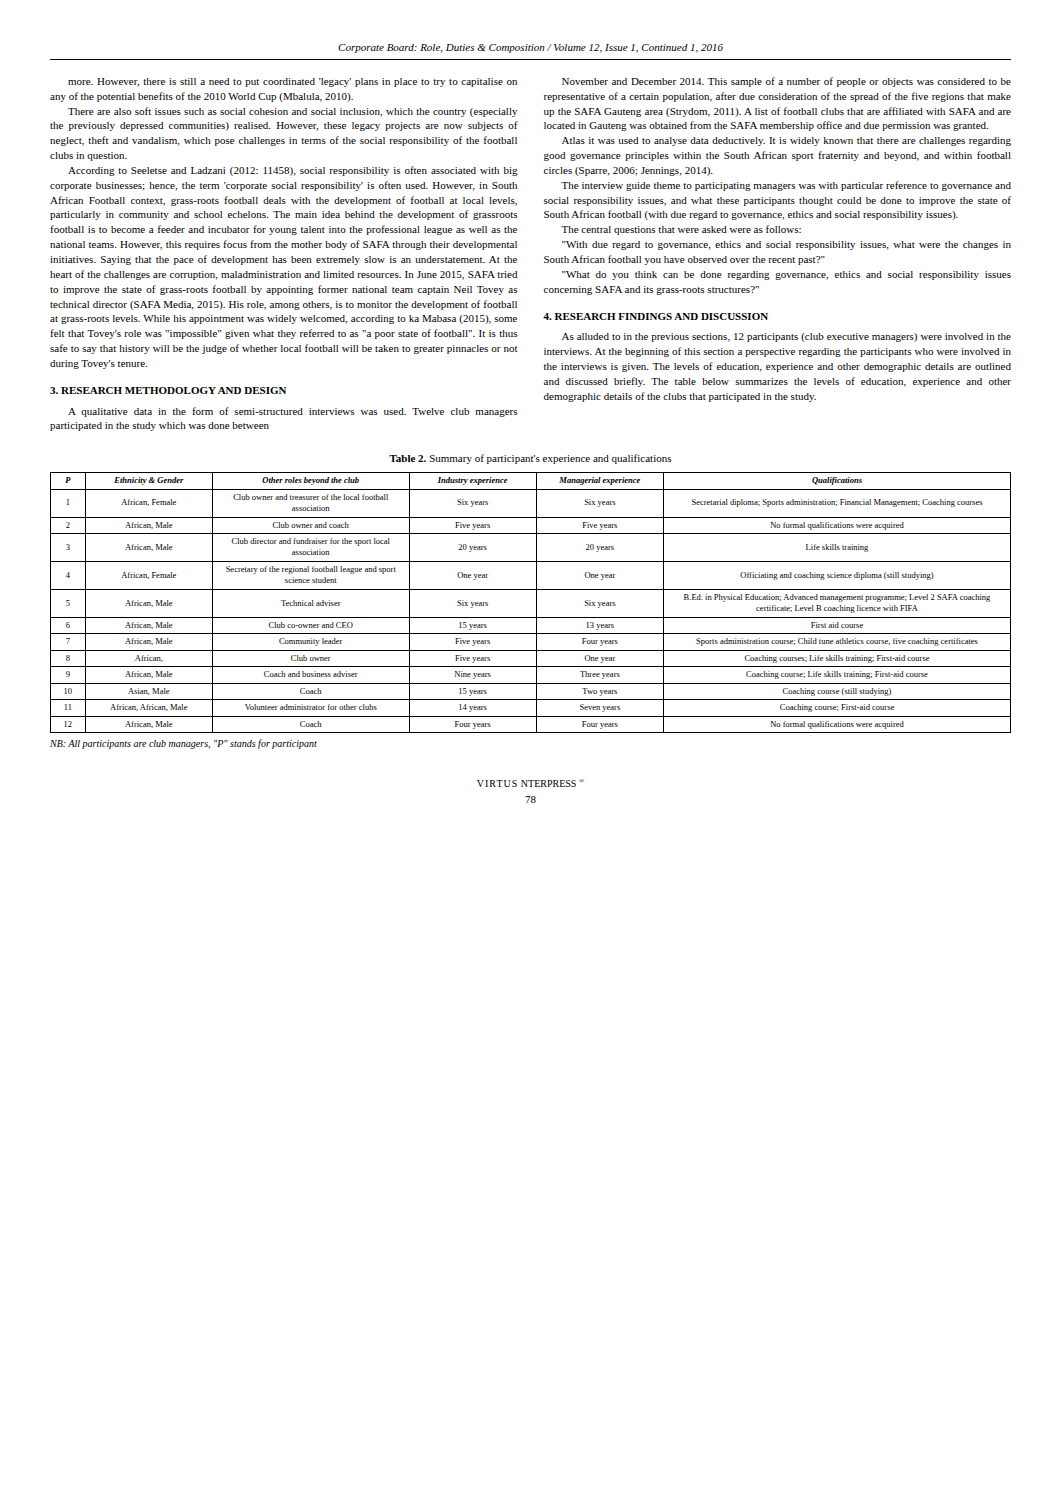Corporate Board: Role, Duties & Composition / Volume 12, Issue 1, Continued 1, 2016
more. However, there is still a need to put coordinated 'legacy' plans in place to try to capitalise on any of the potential benefits of the 2010 World Cup (Mbalula, 2010).
There are also soft issues such as social cohesion and social inclusion, which the country (especially the previously depressed communities) realised. However, these legacy projects are now subjects of neglect, theft and vandalism, which pose challenges in terms of the social responsibility of the football clubs in question.
According to Seeletse and Ladzani (2012: 11458), social responsibility is often associated with big corporate businesses; hence, the term 'corporate social responsibility' is often used. However, in South African Football context, grass-roots football deals with the development of football at local levels, particularly in community and school echelons. The main idea behind the development of grassroots football is to become a feeder and incubator for young talent into the professional league as well as the national teams. However, this requires focus from the mother body of SAFA through their developmental initiatives. Saying that the pace of development has been extremely slow is an understatement. At the heart of the challenges are corruption, maladministration and limited resources. In June 2015, SAFA tried to improve the state of grass-roots football by appointing former national team captain Neil Tovey as technical director (SAFA Media, 2015). His role, among others, is to monitor the development of football at grass-roots levels. While his appointment was widely welcomed, according to ka Mabasa (2015), some felt that Tovey's role was "impossible" given what they referred to as "a poor state of football". It is thus safe to say that history will be the judge of whether local football will be taken to greater pinnacles or not during Tovey's tenure.
3. Research Methodology and Design
A qualitative data in the form of semi-structured interviews was used. Twelve club managers participated in the study which was done between
November and December 2014. This sample of a number of people or objects was considered to be representative of a certain population, after due consideration of the spread of the five regions that make up the SAFA Gauteng area (Strydom, 2011). A list of football clubs that are affiliated with SAFA and are located in Gauteng was obtained from the SAFA membership office and due permission was granted.
Atlas it was used to analyse data deductively. It is widely known that there are challenges regarding good governance principles within the South African sport fraternity and beyond, and within football circles (Sparre, 2006; Jennings, 2014).
The interview guide theme to participating managers was with particular reference to governance and social responsibility issues, and what these participants thought could be done to improve the state of South African football (with due regard to governance, ethics and social responsibility issues).
The central questions that were asked were as follows:
"With due regard to governance, ethics and social responsibility issues, what were the changes in South African football you have observed over the recent past?"
"What do you think can be done regarding governance, ethics and social responsibility issues concerning SAFA and its grass-roots structures?"
4. Research Findings and Discussion
As alluded to in the previous sections, 12 participants (club executive managers) were involved in the interviews. At the beginning of this section a perspective regarding the participants who were involved in the interviews is given. The levels of education, experience and other demographic details are outlined and discussed briefly. The table below summarizes the levels of education, experience and other demographic details of the clubs that participated in the study.
Table 2. Summary of participant's experience and qualifications
| P | Ethnicity & Gender | Other roles beyond the club | Industry experience | Managerial experience | Qualifications |
| --- | --- | --- | --- | --- | --- |
| 1 | African, Female | Club owner and treasurer of the local football association | Six years | Six years | Secretarial diploma; Sports administration; Financial Management; Coaching courses |
| 2 | African, Male | Club owner and coach | Five years | Five years | No formal qualifications were acquired |
| 3 | African, Male | Club director and fundraiser for the sport local association | 20 years | 20 years | Life skills training |
| 4 | African, Female | Secretary of the regional football league and sport science student | One year | One year | Officiating and coaching science diploma (still studying) |
| 5 | African, Male | Technical adviser | Six years | Six years | B.Ed. in Physical Education; Advanced management programme; Level 2 SAFA coaching certificate; Level B coaching licence with FIFA |
| 6 | African, Male | Club co-owner and CEO | 15 years | 13 years | First aid course |
| 7 | African, Male | Community leader | Five years | Four years | Sports administration course; Child tune athletics course, five coaching certificates |
| 8 | African, | Club owner | Five years | One year | Coaching courses; Life skills training; First-aid course |
| 9 | African, Male | Coach and business adviser | Nine years | Three years | Coaching course; Life skills training; First-aid course |
| 10 | Asian, Male | Coach | 15 years | Two years | Coaching course (still studying) |
| 11 | African, African, Male | Volunteer administrator for other clubs | 14 years | Seven years | Coaching course; First-aid course |
| 12 | African, Male | Coach | Four years | Four years | No formal qualifications were acquired |
NB: All participants are club managers, "P" stands for participant
VIRTUS NTERPRESS ®
78